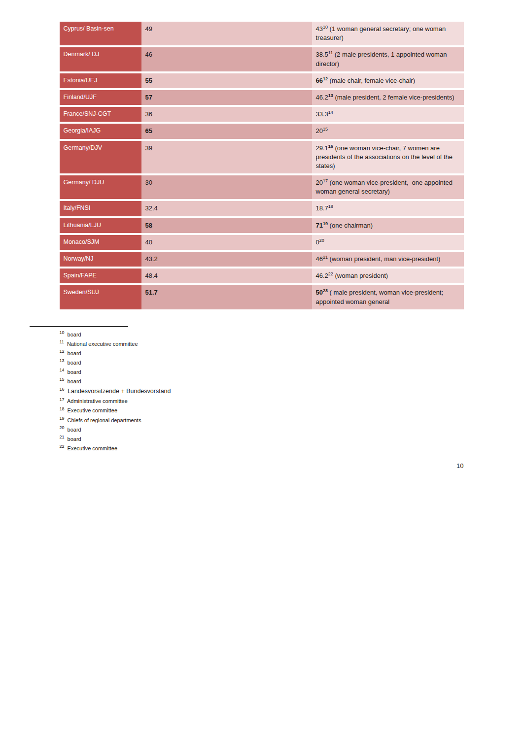| Cyprus/ Basin-sen | 49 | 43 10 (1 woman general secretary; one woman treasurer) |
| Denmark/ DJ | 46 | 38.5 11 (2 male presidents, 1 appointed woman director) |
| Estonia/UEJ | 55 | 66 12 (male chair, female vice-chair) |
| Finland/UJF | 57 | 46.2 13 (male president, 2 female vice-presidents) |
| France/SNJ-CGT | 36 | 33.3 14 |
| Georgia/IAJG | 65 | 20 15 |
| Germany/DJV | 39 | 29.1 16 (one woman vice-chair, 7 women are presidents of the associations on the level of the states) |
| Germany/ DJU | 30 | 20 17 (one woman vice-president, one appointed woman general secretary) |
| Italy/FNSI | 32.4 | 18.7 18 |
| Lithuania/LJU | 58 | 71 19 (one chairman) |
| Monaco/SJM | 40 | 0 20 |
| Norway/NJ | 43.2 | 46 21 (woman president, man vice-president) |
| Spain/FAPE | 48.4 | 46.2 22 (woman president) |
| Sweden/SUJ | 51.7 | 50 23 ( male president, woman vice-president; appointed woman general |
10 board
11 National executive committee
12 board
13 board
14 board
15 board
16 Landesvorsitzende + Bundesvorstand
17 Administrative committee
18 Executive committee
19 Chiefs of regional departments
20 board
21 board
22 Executive committee
10